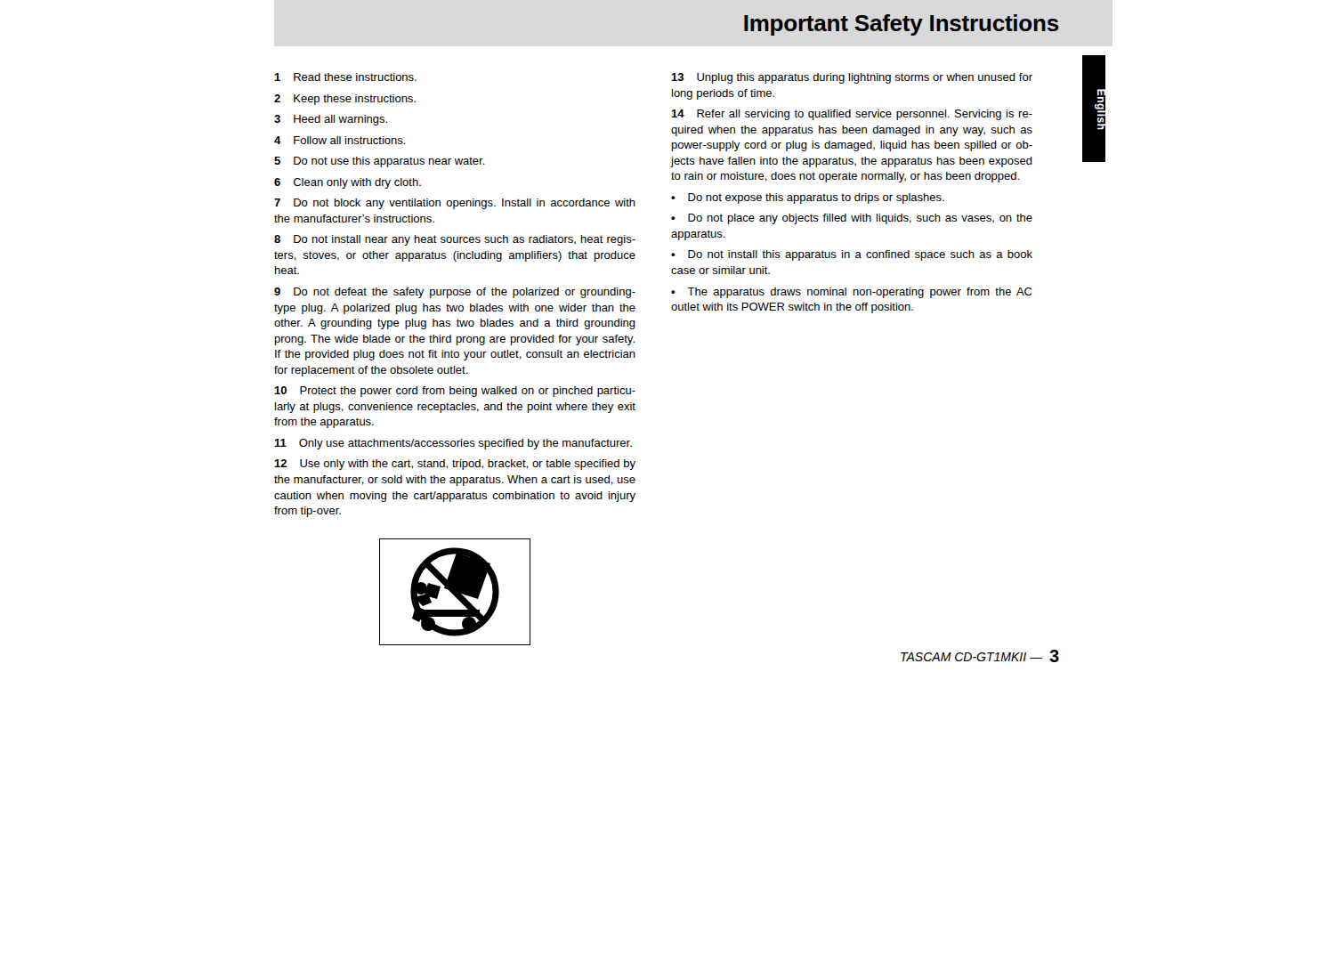Important Safety Instructions
English
1 Read these instructions.
2 Keep these instructions.
3 Heed all warnings.
4 Follow all instructions.
5 Do not use this apparatus near water.
6 Clean only with dry cloth.
7 Do not block any ventilation openings. Install in accordance with the manufacturer’s instructions.
8 Do not install near any heat sources such as radiators, heat registers, stoves, or other apparatus (including amplifiers) that produce heat.
9 Do not defeat the safety purpose of the polarized or grounding-type plug. A polarized plug has two blades with one wider than the other. A grounding type plug has two blades and a third grounding prong. The wide blade or the third prong are provided for your safety. If the provided plug does not fit into your outlet, consult an electrician for replacement of the obsolete outlet.
10 Protect the power cord from being walked on or pinched particularly at plugs, convenience receptacles, and the point where they exit from the apparatus.
11 Only use attachments/accessories specified by the manufacturer.
12 Use only with the cart, stand, tripod, bracket, or table specified by the manufacturer, or sold with the apparatus. When a cart is used, use caution when moving the cart/apparatus combination to avoid injury from tip-over.
13 Unplug this apparatus during lightning storms or when unused for long periods of time.
14 Refer all servicing to qualified service personnel. Servicing is required when the apparatus has been damaged in any way, such as power-supply cord or plug is damaged, liquid has been spilled or objects have fallen into the apparatus, the apparatus has been exposed to rain or moisture, does not operate normally, or has been dropped.
•Do not expose this apparatus to drips or splashes.
•Do not place any objects filled with liquids, such as vases, on the apparatus.
•Do not install this apparatus in a confined space such as a book case or similar unit.
•The apparatus draws nominal non-operating power from the AC outlet with its POWER switch in the off position.
TASCAM CD-GT1MKII — 3